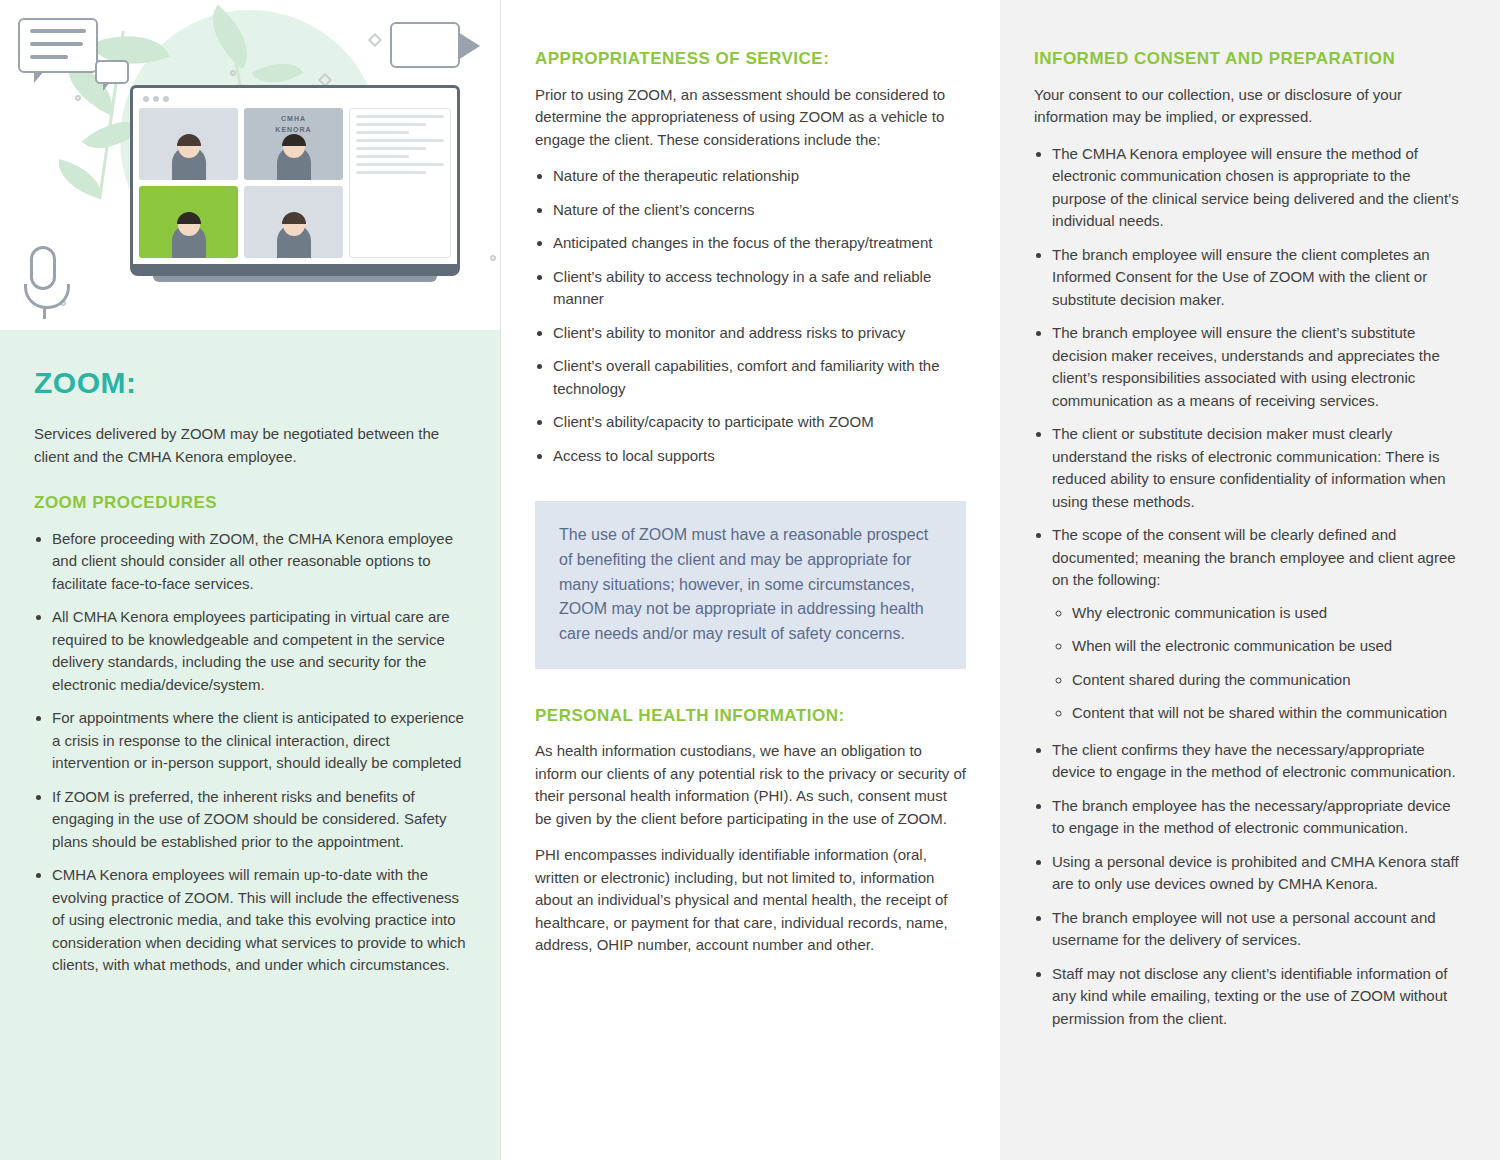CMHA
KENORA
ZOOM:
Services delivered by ZOOM may be negotiated between the client and the CMHA Kenora employee.
ZOOM Procedures
Before proceeding with ZOOM, the CMHA Kenora employee and client should consider all other reasonable options to facilitate face-to-face services.
All CMHA Kenora employees participating in virtual care are required to be knowledgeable and competent in the service delivery standards, including the use and security for the electronic media/device/system.
For appointments where the client is anticipated to experience a crisis in response to the clinical interaction, direct intervention or in-person support, should ideally be completed
If ZOOM is preferred, the inherent risks and benefits of engaging in the use of ZOOM should be considered. Safety plans should be established prior to the appointment.
CMHA Kenora employees will remain up-to-date with the evolving practice of ZOOM. This will include the effectiveness of using electronic media, and take this evolving practice into consideration when deciding what services to provide to which clients, with what methods, and under which circumstances.
Appropriateness of Service:
Prior to using ZOOM, an assessment should be considered to determine the appropriateness of using ZOOM as a vehicle to engage the client. These considerations include the:
Nature of the therapeutic relationship
Nature of the client’s concerns
Anticipated changes in the focus of the therapy/treatment
Client’s ability to access technology in a safe and reliable manner
Client’s ability to monitor and address risks to privacy
Client’s overall capabilities, comfort and familiarity with the technology
Client’s ability/capacity to participate with ZOOM
Access to local supports
The use of ZOOM must have a reasonable prospect of benefiting the client and may be appropriate for many situations; however, in some circumstances, ZOOM may not be appropriate in addressing health care needs and/or may result of safety concerns.
Personal Health Information:
As health information custodians, we have an obligation to inform our clients of any potential risk to the privacy or security of their personal health information (PHI). As such, consent must be given by the client before participating in the use of ZOOM.
PHI encompasses individually identifiable information (oral, written or electronic) including, but not limited to, information about an individual’s physical and mental health, the receipt of healthcare, or payment for that care, individual records, name, address, OHIP number, account number and other.
Informed Consent and Preparation
Your consent to our collection, use or disclosure of your information may be implied, or expressed.
The CMHA Kenora employee will ensure the method of electronic communication chosen is appropriate to the purpose of the clinical service being delivered and the client’s individual needs.
The branch employee will ensure the client completes an Informed Consent for the Use of ZOOM with the client or substitute decision maker.
The branch employee will ensure the client’s substitute decision maker receives, understands and appreciates the client’s responsibilities associated with using electronic communication as a means of receiving services.
The client or substitute decision maker must clearly understand the risks of electronic communication: There is reduced ability to ensure confidentiality of information when using these methods.
The scope of the consent will be clearly defined and documented; meaning the branch employee and client agree on the following:
Why electronic communication is used
When will the electronic communication be used
Content shared during the communication
Content that will not be shared within the communication
The client confirms they have the necessary/appropriate device to engage in the method of electronic communication.
The branch employee has the necessary/appropriate device to engage in the method of electronic communication.
Using a personal device is prohibited and CMHA Kenora staff are to only use devices owned by CMHA Kenora.
The branch employee will not use a personal account and username for the delivery of services.
Staff may not disclose any client’s identifiable information of any kind while emailing, texting or the use of ZOOM without permission from the client.